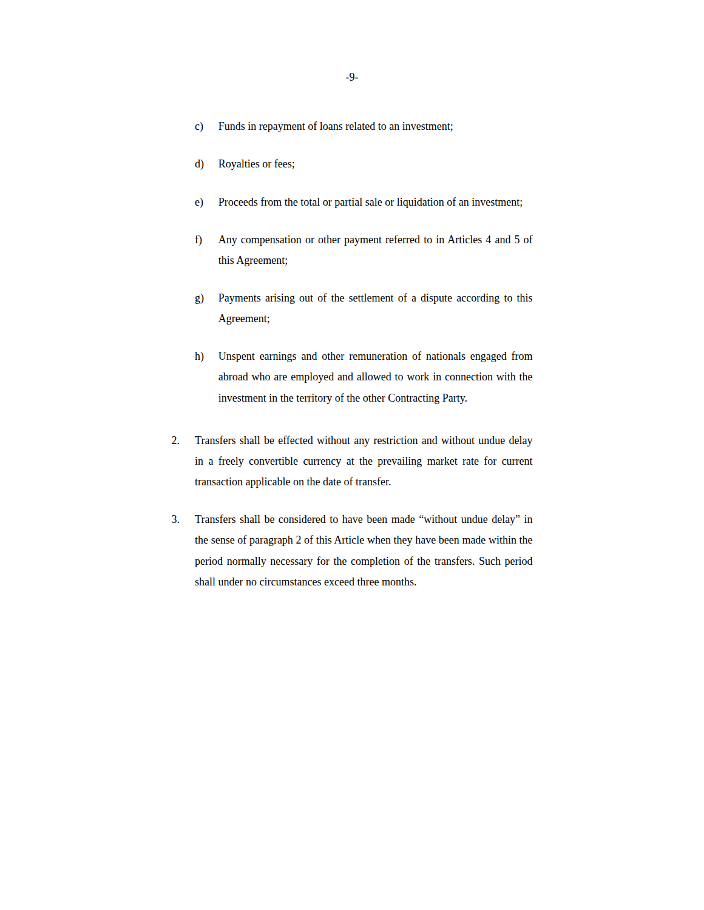-9-
c) Funds in repayment of loans related to an investment;
d) Royalties or fees;
e) Proceeds from the total or partial sale or liquidation of an investment;
f) Any compensation or other payment referred to in Articles 4 and 5 of this Agreement;
g) Payments arising out of the settlement of a dispute according to this Agreement;
h) Unspent earnings and other remuneration of nationals engaged from abroad who are employed and allowed to work in connection with the investment in the territory of the other Contracting Party.
2. Transfers shall be effected without any restriction and without undue delay in a freely convertible currency at the prevailing market rate for current transaction applicable on the date of transfer.
3. Transfers shall be considered to have been made “without undue delay” in the sense of paragraph 2 of this Article when they have been made within the period normally necessary for the completion of the transfers. Such period shall under no circumstances exceed three months.